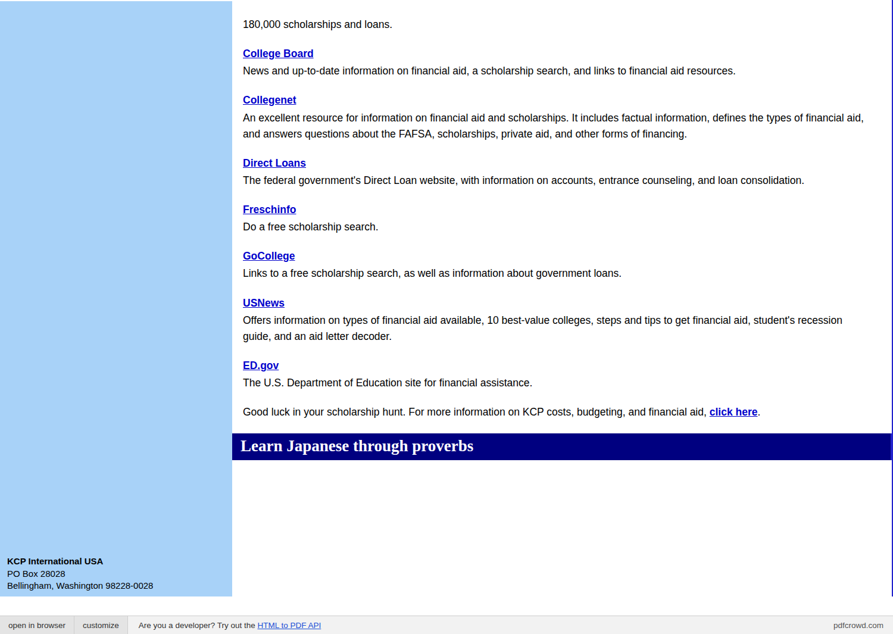KCP International USA
PO Box 28028
Bellingham, Washington 98228-0028
180,000 scholarships and loans.
College Board News and up-to-date information on financial aid, a scholarship search, and links to financial aid resources.
Collegenet An excellent resource for information on financial aid and scholarships. It includes factual information, defines the types of financial aid, and answers questions about the FAFSA, scholarships, private aid, and other forms of financing.
Direct Loans The federal government's Direct Loan website, with information on accounts, entrance counseling, and loan consolidation.
Freschinfo Do a free scholarship search.
GoCollege Links to a free scholarship search, as well as information about government loans.
USNews Offers information on types of financial aid available, 10 best-value colleges, steps and tips to get financial aid, student's recession guide, and an aid letter decoder.
ED.gov The U.S. Department of Education site for financial assistance.
Good luck in your scholarship hunt. For more information on KCP costs, budgeting, and financial aid, click here.
Learn Japanese through proverbs
open in browser customize Are you a developer? Try out the HTML to PDF API pdfcrowd.com